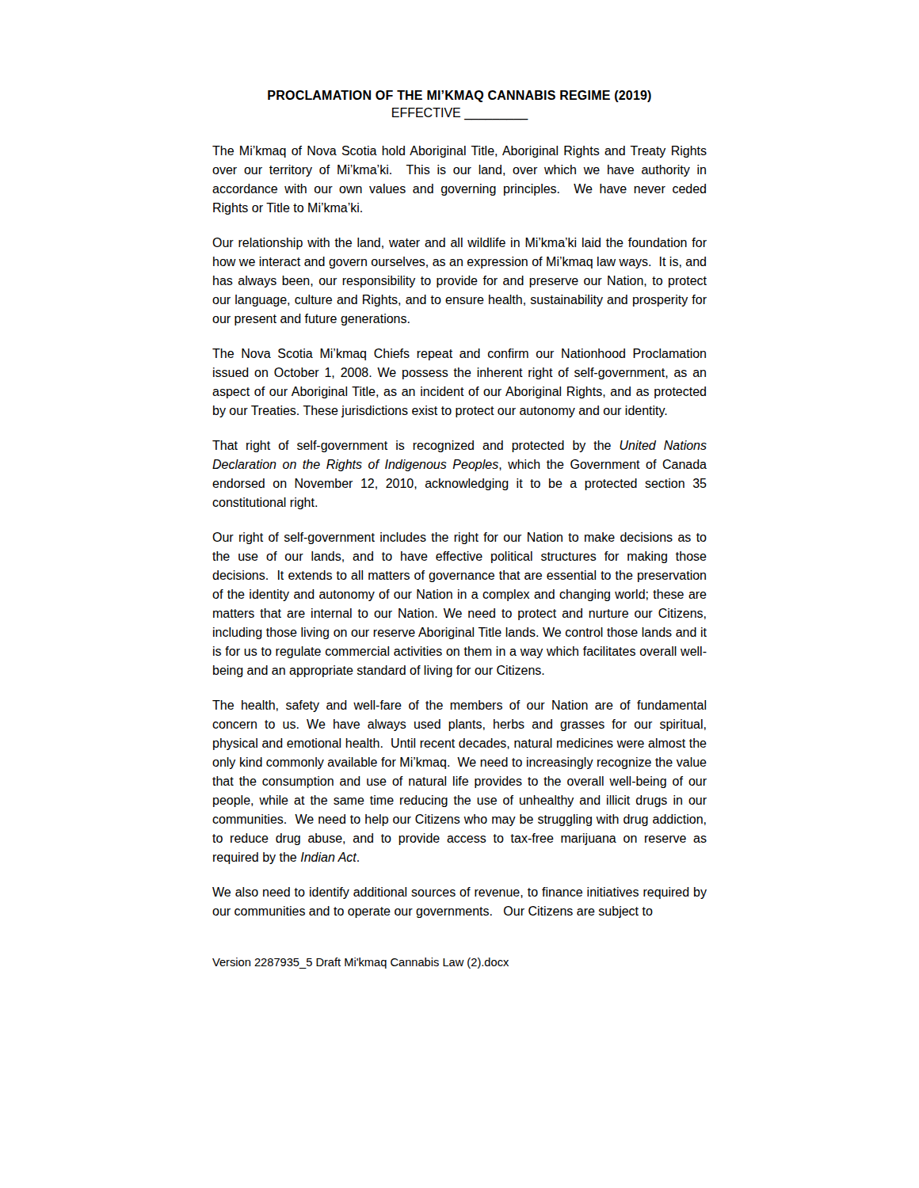PROCLAMATION OF THE MI’KMAQ CANNABIS REGIME (2019)
EFFECTIVE _________
The Mi’kmaq of Nova Scotia hold Aboriginal Title, Aboriginal Rights and Treaty Rights over our territory of Mi’kma’ki. This is our land, over which we have authority in accordance with our own values and governing principles. We have never ceded Rights or Title to Mi’kma’ki.
Our relationship with the land, water and all wildlife in Mi’kma’ki laid the foundation for how we interact and govern ourselves, as an expression of Mi’kmaq law ways. It is, and has always been, our responsibility to provide for and preserve our Nation, to protect our language, culture and Rights, and to ensure health, sustainability and prosperity for our present and future generations.
The Nova Scotia Mi’kmaq Chiefs repeat and confirm our Nationhood Proclamation issued on October 1, 2008. We possess the inherent right of self-government, as an aspect of our Aboriginal Title, as an incident of our Aboriginal Rights, and as protected by our Treaties. These jurisdictions exist to protect our autonomy and our identity.
That right of self-government is recognized and protected by the United Nations Declaration on the Rights of Indigenous Peoples, which the Government of Canada endorsed on November 12, 2010, acknowledging it to be a protected section 35 constitutional right.
Our right of self-government includes the right for our Nation to make decisions as to the use of our lands, and to have effective political structures for making those decisions. It extends to all matters of governance that are essential to the preservation of the identity and autonomy of our Nation in a complex and changing world; these are matters that are internal to our Nation. We need to protect and nurture our Citizens, including those living on our reserve Aboriginal Title lands. We control those lands and it is for us to regulate commercial activities on them in a way which facilitates overall well-being and an appropriate standard of living for our Citizens.
The health, safety and well-fare of the members of our Nation are of fundamental concern to us. We have always used plants, herbs and grasses for our spiritual, physical and emotional health. Until recent decades, natural medicines were almost the only kind commonly available for Mi’kmaq. We need to increasingly recognize the value that the consumption and use of natural life provides to the overall well-being of our people, while at the same time reducing the use of unhealthy and illicit drugs in our communities. We need to help our Citizens who may be struggling with drug addiction, to reduce drug abuse, and to provide access to tax-free marijuana on reserve as required by the Indian Act.
We also need to identify additional sources of revenue, to finance initiatives required by our communities and to operate our governments. Our Citizens are subject to
Version 2287935_5 Draft Mi'kmaq Cannabis Law (2).docx